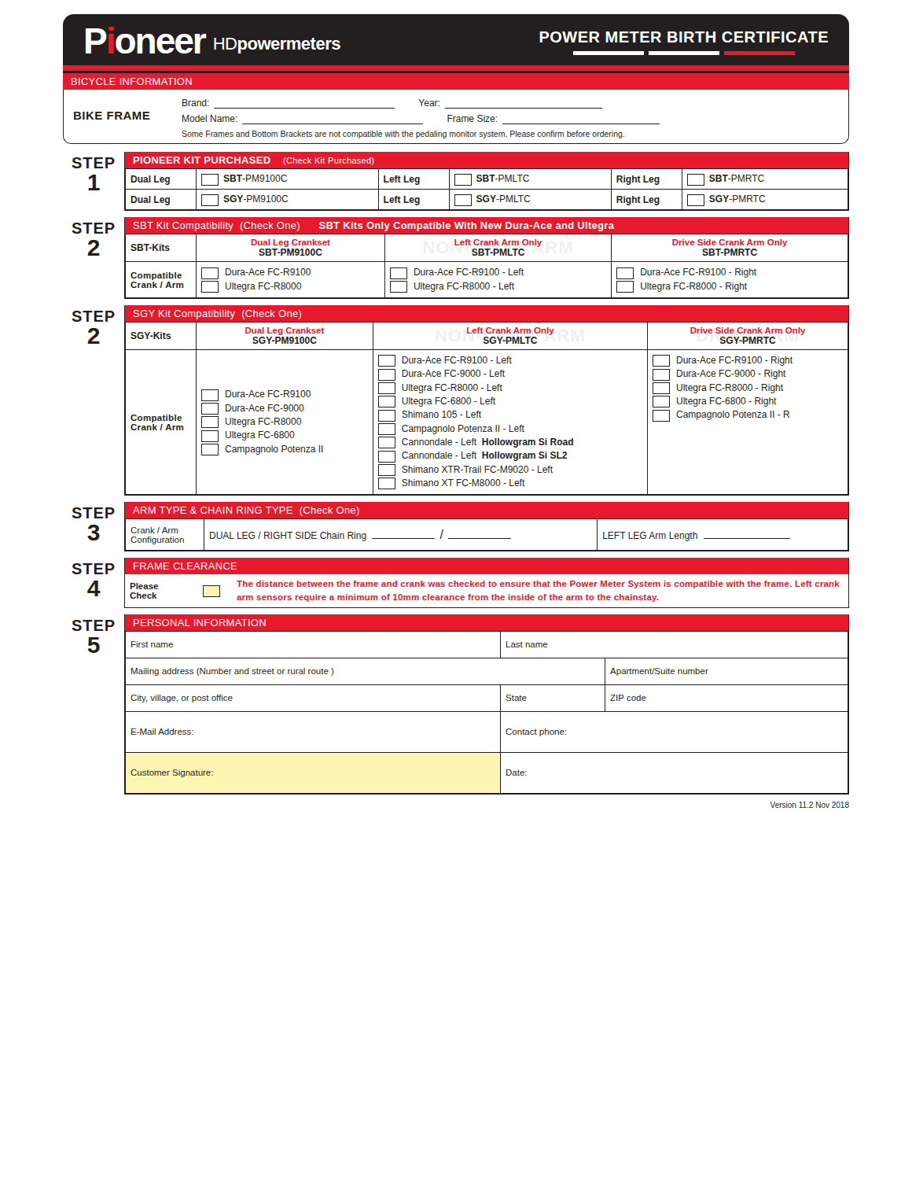Pioneer
HDpowermeters
POWER METER BIRTH CERTIFICATE
BICYCLE INFORMATION
BIKE FRAME
Brand:
Year:
Model Name:
Frame Size:
Some Frames and Bottom Brackets are not compatible with the pedaling monitor system. Please confirm before ordering.
STEP 1
PIONEER KIT PURCHASED (Check Kit Purchased)
| Dual Leg | SBT -PM9100C | Left Leg | SBT -PMLTC | Right Leg | SBT -PMRTC |
| Dual Leg | SGY -PM9100C | Left Leg | SGY -PMLTC | Right Leg | SGY -PMRTC |
STEP 2
SBT Kit Compatibility (Check One) SBT Kits Only Compatible With New Dura-Ace and Ultegra
| SBT-Kits | RMS Dual Leg Crankset SBT-PM9100C | NON-DRIVE ARM Left Crank Arm Only SBT-PMLTC | E ARM Drive Side Crank Arm Only SBT-PMRTC |
| Compatible Crank / Arm | Dura-Ace FC-R9100 Ultegra FC-R8000 | Dura-Ace FC-R9100 - Left Ultegra FC-R8000 - Left | Dura-Ace FC-R9100 - Right Ultegra FC-R8000 - Right |
STEP 2
SGY Kit Compatibility (Check One)
| SGY-Kits | RMS Dual Leg Crankset SGY-PM9100C | NON-DRIVE ARM Left Crank Arm Only SGY-PMLTC | DRIVE ARM Drive Side Crank Arm Only SGY-PMRTC |
| Compatible Crank / Arm | Dura-Ace FC-R9100 Dura-Ace FC-9000 Ultegra FC-R8000 Ultegra FC-6800 Campagnolo Potenza II | Dura-Ace FC-R9100 - Left Dura-Ace FC-9000 - Left Ultegra FC-R8000 - Left Ultegra FC-6800 - Left Shimano 105 - Left Campagnolo Potenza II - Left Cannondale - Left Hollowgram Si Road Cannondale - Left Hollowgram Si SL2 Shimano XTR-Trail FC-M9020 - Left Shimano XT FC-M8000 - Left | Dura-Ace FC-R9100 - Right Dura-Ace FC-9000 - Right Ultegra FC-R8000 - Right Ultegra FC-6800 - Right Campagnolo Potenza II - R |
STEP 3
ARM TYPE & CHAIN RING TYPE (Check One)
| Crank / Arm Configuration | DUAL LEG / RIGHT SIDE Chain Ring / | LEFT LEG Arm Length |
STEP 4
FRAME CLEARANCE
| Please Check | | The distance between the frame and crank was checked to ensure that the Power Meter System is compatible with the frame. Left crank arm sensors require a minimum of 10mm clearance from the inside of the arm to the chainstay. |
STEP 5
PERSONAL INFORMATION
| First name | Last name |
| Mailing address (Number and street or rural route ) | Apartment/Suite number |
| City, village, or post office | State | ZIP code |
| E-Mail Address: | Contact phone: |
| Customer Signature: | Date: |
Version 11.2 Nov 2018